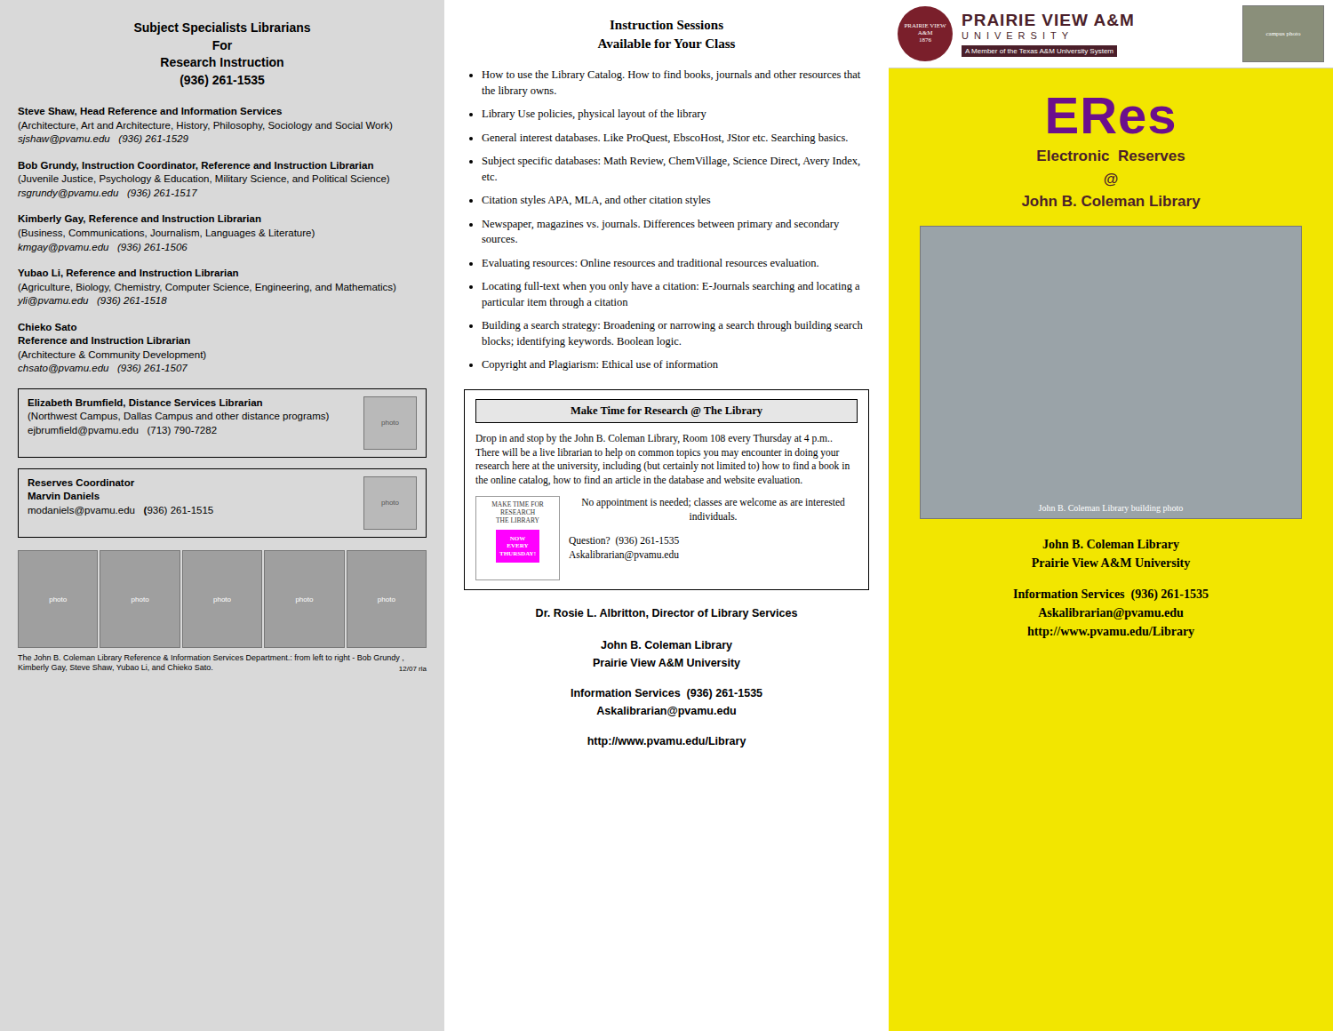Subject Specialists Librarians
For
Research Instruction
(936) 261-1535
Steve Shaw, Head Reference and Information Services
(Architecture, Art and Architecture, History, Philosophy, Sociology and Social Work)
sjshaw@pvamu.edu (936) 261-1529
Bob Grundy, Instruction Coordinator, Reference and Instruction Librarian
(Juvenile Justice, Psychology & Education, Military Science, and Political Science)
rsgrundy@pvamu.edu (936) 261-1517
Kimberly Gay, Reference and Instruction Librarian
(Business, Communications, Journalism, Languages & Literature)
kmgay@pvamu.edu (936) 261-1506
Yubao Li, Reference and Instruction Librarian
(Agriculture, Biology, Chemistry, Computer Science, Engineering, and Mathematics)
yli@pvamu.edu (936) 261-1518
Chieko Sato
Reference and Instruction Librarian
(Architecture & Community Development)
chsato@pvamu.edu (936) 261-1507
photo
Elizabeth Brumfield, Distance Services Librarian
(Northwest Campus, Dallas Campus and other distance programs)
ejbrumfield@pvamu.edu (713) 790-7282
photo
Reserves Coordinator
Marvin Daniels
modaniels@pvamu.edu (936) 261-1515
photo
photo
photo
photo
photo
The John B. Coleman Library Reference & Information Services Department.: from left to right - Bob Grundy , Kimberly Gay, Steve Shaw, Yubao Li, and Chieko Sato. 12/07 rla
Instruction Sessions
Available for Your Class
How to use the Library Catalog. How to find books, journals and other resources that the library owns.
Library Use policies, physical layout of the library
General interest databases. Like ProQuest, EbscoHost, JStor etc. Searching basics.
Subject specific databases: Math Review, ChemVillage, Science Direct, Avery Index, etc.
Citation styles APA, MLA, and other citation styles
Newspaper, magazines vs. journals. Differences between primary and secondary sources.
Evaluating resources: Online resources and traditional resources evaluation.
Locating full-text when you only have a citation: E-Journals searching and locating a particular item through a citation
Building a search strategy: Broadening or narrowing a search through building search blocks; identifying keywords. Boolean logic.
Copyright and Plagiarism: Ethical use of information
Make Time for Research @ The Library
Drop in and stop by the John B. Coleman Library, Room 108 every Thursday at 4 p.m.. There will be a live librarian to help on common topics you may encounter in doing your research here at the university, including (but certainly not limited to) how to find a book in the online catalog, how to find an article in the database and website evaluation.
MAKE TIME FOR RESEARCH
THE LIBRARY NOW
EVERY
THURSDAY!
No appointment is needed; classes are welcome as are interested individuals.
Question? (936) 261-1535
Askalibrarian@pvamu.edu
Dr. Rosie L. Albritton, Director of Library Services
John B. Coleman Library
Prairie View A&M University
Information Services (936) 261-1535
Askalibrarian@pvamu.edu
http://www.pvamu.edu/Library
PRAIRIE VIEW A&M
1876
PRAIRIE VIEW A&M
UNIVERSITY
A Member of the Texas A&M University System
campus photo
ERes
Electronic Reserves @ John B. Coleman Library
John B. Coleman Library building photo
John B. Coleman Library
Prairie View A&M University
Information Services (936) 261-1535
Askalibrarian@pvamu.edu
http://www.pvamu.edu/Library